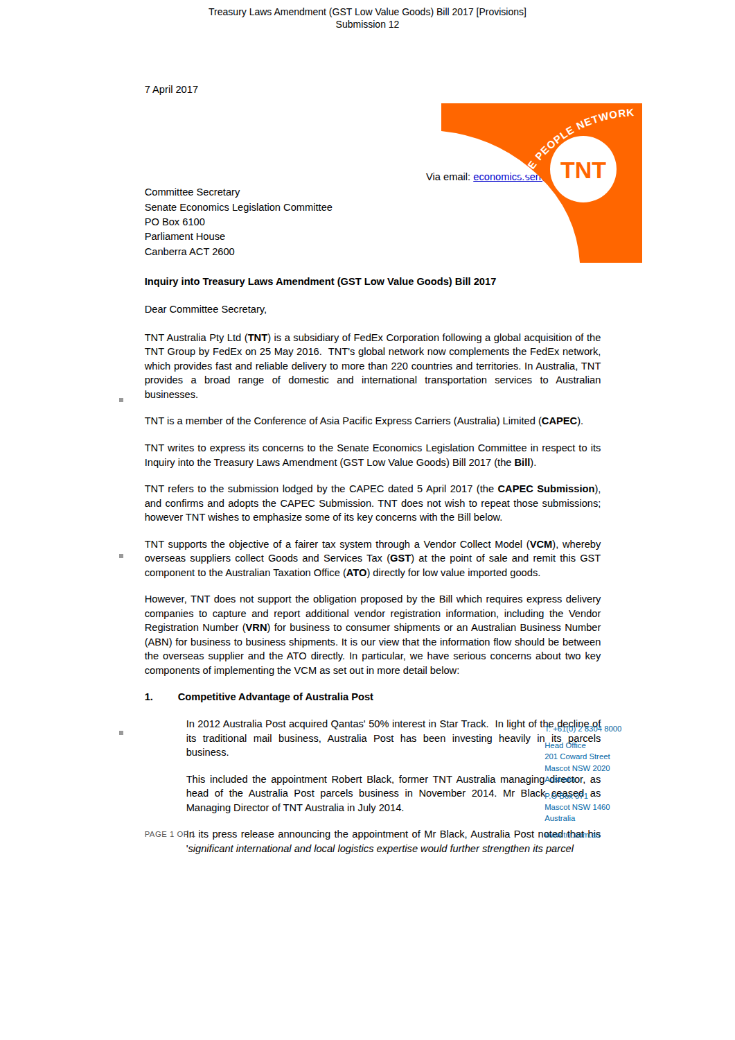Treasury Laws Amendment (GST Low Value Goods) Bill 2017 [Provisions]
Submission 12
TNT THE PEOPLE NETWORK
7 April 2017
Via email: economics.sen@aph.gov.au
Committee Secretary
Senate Economics Legislation Committee
PO Box 6100
Parliament House
Canberra ACT 2600
Inquiry into Treasury Laws Amendment (GST Low Value Goods) Bill 2017
Dear Committee Secretary,
TNT Australia Pty Ltd (TNT) is a subsidiary of FedEx Corporation following a global acquisition of the TNT Group by FedEx on 25 May 2016. TNT's global network now complements the FedEx network, which provides fast and reliable delivery to more than 220 countries and territories. In Australia, TNT provides a broad range of domestic and international transportation services to Australian businesses.
TNT is a member of the Conference of Asia Pacific Express Carriers (Australia) Limited (CAPEC).
TNT writes to express its concerns to the Senate Economics Legislation Committee in respect to its Inquiry into the Treasury Laws Amendment (GST Low Value Goods) Bill 2017 (the Bill).
TNT refers to the submission lodged by the CAPEC dated 5 April 2017 (the CAPEC Submission), and confirms and adopts the CAPEC Submission. TNT does not wish to repeat those submissions; however TNT wishes to emphasize some of its key concerns with the Bill below.
TNT supports the objective of a fairer tax system through a Vendor Collect Model (VCM), whereby overseas suppliers collect Goods and Services Tax (GST) at the point of sale and remit this GST component to the Australian Taxation Office (ATO) directly for low value imported goods.
However, TNT does not support the obligation proposed by the Bill which requires express delivery companies to capture and report additional vendor registration information, including the Vendor Registration Number (VRN) for business to consumer shipments or an Australian Business Number (ABN) for business to business shipments. It is our view that the information flow should be between the overseas supplier and the ATO directly. In particular, we have serious concerns about two key components of implementing the VCM as set out in more detail below:
1. Competitive Advantage of Australia Post
In 2012 Australia Post acquired Qantas' 50% interest in Star Track. In light of the decline of its traditional mail business, Australia Post has been investing heavily in its parcels business.
This included the appointment Robert Black, former TNT Australia managing director, as head of the Australia Post parcels business in November 2014. Mr Black ceased as Managing Director of TNT Australia in July 2014.
In its press release announcing the appointment of Mr Black, Australia Post noted that his 'significant international and local logistics expertise would further strengthen its parcel
PAGE 1 OF 1
T: +61(0) 2 8304 8000
Head Office
201 Coward Street
Mascot NSW 2020
Australia
P.O Box 371
Mascot NSW 1460
Australia
www.tnt.com.au